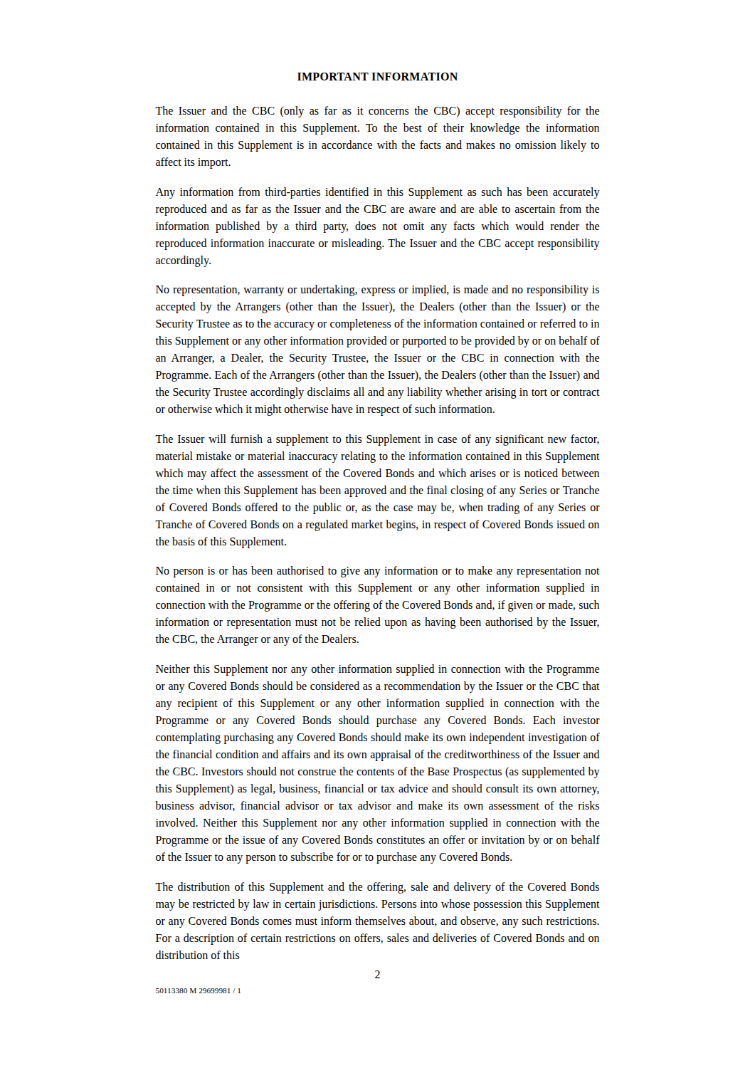Important Information
The Issuer and the CBC (only as far as it concerns the CBC) accept responsibility for the information contained in this Supplement. To the best of their knowledge the information contained in this Supplement is in accordance with the facts and makes no omission likely to affect its import.
Any information from third-parties identified in this Supplement as such has been accurately reproduced and as far as the Issuer and the CBC are aware and are able to ascertain from the information published by a third party, does not omit any facts which would render the reproduced information inaccurate or misleading. The Issuer and the CBC accept responsibility accordingly.
No representation, warranty or undertaking, express or implied, is made and no responsibility is accepted by the Arrangers (other than the Issuer), the Dealers (other than the Issuer) or the Security Trustee as to the accuracy or completeness of the information contained or referred to in this Supplement or any other information provided or purported to be provided by or on behalf of an Arranger, a Dealer, the Security Trustee, the Issuer or the CBC in connection with the Programme. Each of the Arrangers (other than the Issuer), the Dealers (other than the Issuer) and the Security Trustee accordingly disclaims all and any liability whether arising in tort or contract or otherwise which it might otherwise have in respect of such information.
The Issuer will furnish a supplement to this Supplement in case of any significant new factor, material mistake or material inaccuracy relating to the information contained in this Supplement which may affect the assessment of the Covered Bonds and which arises or is noticed between the time when this Supplement has been approved and the final closing of any Series or Tranche of Covered Bonds offered to the public or, as the case may be, when trading of any Series or Tranche of Covered Bonds on a regulated market begins, in respect of Covered Bonds issued on the basis of this Supplement.
No person is or has been authorised to give any information or to make any representation not contained in or not consistent with this Supplement or any other information supplied in connection with the Programme or the offering of the Covered Bonds and, if given or made, such information or representation must not be relied upon as having been authorised by the Issuer, the CBC, the Arranger or any of the Dealers.
Neither this Supplement nor any other information supplied in connection with the Programme or any Covered Bonds should be considered as a recommendation by the Issuer or the CBC that any recipient of this Supplement or any other information supplied in connection with the Programme or any Covered Bonds should purchase any Covered Bonds. Each investor contemplating purchasing any Covered Bonds should make its own independent investigation of the financial condition and affairs and its own appraisal of the creditworthiness of the Issuer and the CBC. Investors should not construe the contents of the Base Prospectus (as supplemented by this Supplement) as legal, business, financial or tax advice and should consult its own attorney, business advisor, financial advisor or tax advisor and make its own assessment of the risks involved. Neither this Supplement nor any other information supplied in connection with the Programme or the issue of any Covered Bonds constitutes an offer or invitation by or on behalf of the Issuer to any person to subscribe for or to purchase any Covered Bonds.
The distribution of this Supplement and the offering, sale and delivery of the Covered Bonds may be restricted by law in certain jurisdictions. Persons into whose possession this Supplement or any Covered Bonds comes must inform themselves about, and observe, any such restrictions. For a description of certain restrictions on offers, sales and deliveries of Covered Bonds and on distribution of this
2
50113380 M 29699981 / 1